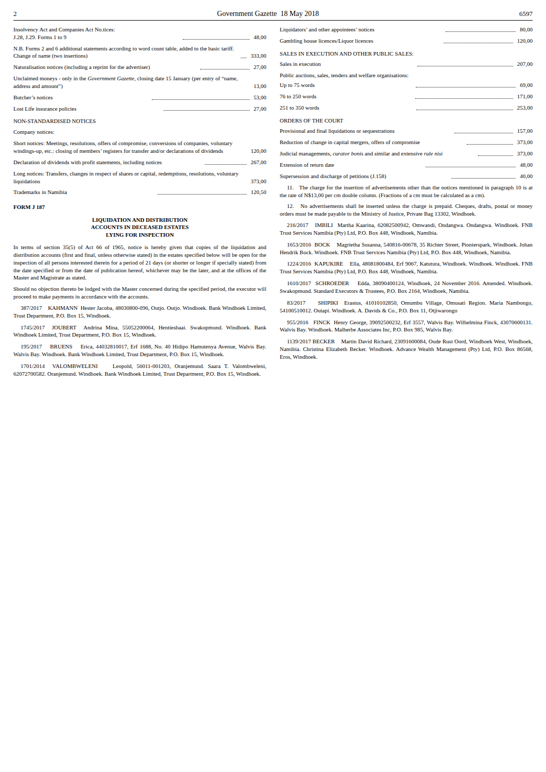2 Government Gazette 18 May 2018 6597
Insolvency Act and Companies Act No.tices:
J.28, J.29. Forms 1 to 9 48,00
N.B. Forms 2 and 6 additional statements according to word count table, added to the basic tariff.
Change of name (two insertions) 333,00
Naturalisation notices (including a reprint for the advertiser) 27,00
Unclaimed moneys - only in the Government Gazette, closing date 15 January (per entry of “name, address and amount”) 13,00
Butcher’s notices 53,00
Lost Life insurance policies 27,00
NON-STANDARDISED NOTICES
Company notices:
Short notices: Meetings, resolutions, offers of compromise, conversions of companies, voluntary windings-up, etc.: closing of members’ registers for transfer and/or declarations of dividends 120,00
Declaration of dividends with profit statements, including notices 267,00
Long notices: Transfers, changes in respect of shares or capital, redemptions, resolutions, voluntary liquidations 373,00
Trademarks in Namibia 120,50
FORM J 187
LIQUIDATION AND DISTRIBUTION
ACCOUNTS IN DECEASED ESTATES
LYING FOR INSPECTION
In terms of section 35(5) of Act 66 of 1965, notice is hereby given that copies of the liquidation and distribution accounts (first and final, unless otherwise stated) in the estates specified below will be open for the inspection of all persons interested therein for a period of 21 days (or shorter or longer if specially stated) from the date specified or from the date of publication hereof, whichever may be the later, and at the offices of the Master and Magistrate as stated.
Should no objection thereto be lodged with the Master concerned during the specified period, the executor will proceed to make payments in accordance with the accounts.
387/2017 KAHMANN Hester Jacoba, 48030800-096, Outjo. Outjo. Windhoek. Bank Windhoek Limited, Trust Department, P.O. Box 15, Windhoek.
1745/2017 JOUBERT Andrina Mina, 55052200064, Hentiesbaai. Swakopmund. Windhoek. Bank Windhoek Limited, Trust Department, P.O. Box 15, Windhoek.
195/2017 BRUENS Erica, 44032810017, Erf 1688, No. 40 Hidipo Hamutenya Avenue, Walvis Bay. Walvis Bay. Windhoek. Bank Windhoek Limited, Trust Department, P.O. Box 15, Windhoek.
1701/2014 VALOMBWELENI Leopold, 56011-001203, Oranjemund. Saara T. Valombweleni, 62072700582. Oranjemund. Windhoek. Bank Windhoek Limited, Trust Department, P.O. Box 15, Windhoek.
Liquidators’ and other appointees’ notices 80,00
Gambling house licences/Liquor licences 120,00
SALES IN EXECUTION AND OTHER PUBLIC SALES:
Sales in execution 207,00
Public auctions, sales, tenders and welfare organisations:
Up to 75 words 69,00
76 to 250 words 171,00
251 to 350 words 253,00
ORDERS OF THE COURT
Provisional and final liquidations or sequestrations 157,00
Reduction of change in capital mergers, offers of compromise 373,00
Judicial managements, curator bonis and similar and extensive rule nisi 373,00
Extension of return date 48,00
Supersession and discharge of petitions (J.158) 40,00
11. The charge for the insertion of advertisements other than the notices mentioned in paragraph 10 is at the rate of N$13,00 per cm double column. (Fractions of a cm must be calculated as a cm).
12. No advertisements shall be inserted unless the charge is prepaid. Cheques, drafts, postal or money orders must be made payable to the Ministry of Justice, Private Bag 13302, Windhoek.
216/2017 IMBILI Martha Kaarina, 62082500942, Omwandi, Ondangwa. Ondangwa. Windhoek. FNB Trust Services Namibia (Pty) Ltd, P.O. Box 448, Windhoek, Namibia.
1653/2016 BOCK Magrietha Susanna, 540816-00678, 35 Richter Street, Pionierspark, Windhoek. Johan Hendrik Bock. Windhoek. FNB Trust Services Namibia (Pty) Ltd, P.O. Box 448, Windhoek, Namibia.
1224/2016 KAPUKIRE Ella, 48081800484, Erf 9067, Katutura, Windhoek. Windhoek. Windhoek. FNB Trust Services Namibia (Pty) Ltd, P.O. Box 448, Windhoek, Namibia.
1610/2017 SCHROEDER Edda, 38090400124, Windhoek, 24 November 2016. Amended. Windhoek. Swakopmund. Standard Executors & Trustees, P.O. Box 2164, Windhoek, Namibia.
83/2017 SHIPIKI Erastus, 41010102850, Omumbu Village, Omusati Region. Maria Nambongo, 54100510012. Outapi. Windhoek. A. Davids & Co., P.O. Box 11, Otjiwarongo
955/2016 FINCK Henry George, 39092500232, Erf 3557, Walvis Bay. Wilhelmina Finck, 43070600131. Walvis Bay. Windhoek. Malherbe Associates Inc, P.O. Box 985, Walvis Bay.
1139/2017 BECKER Martin David Richard, 23091600084, Oude Rust Oord, Windhoek West, Windhoek, Namibia. Christina Elizabeth Becker. Windhoek. Advance Wealth Management (Pty) Ltd, P.O. Box 86568, Eros, Windhoek.